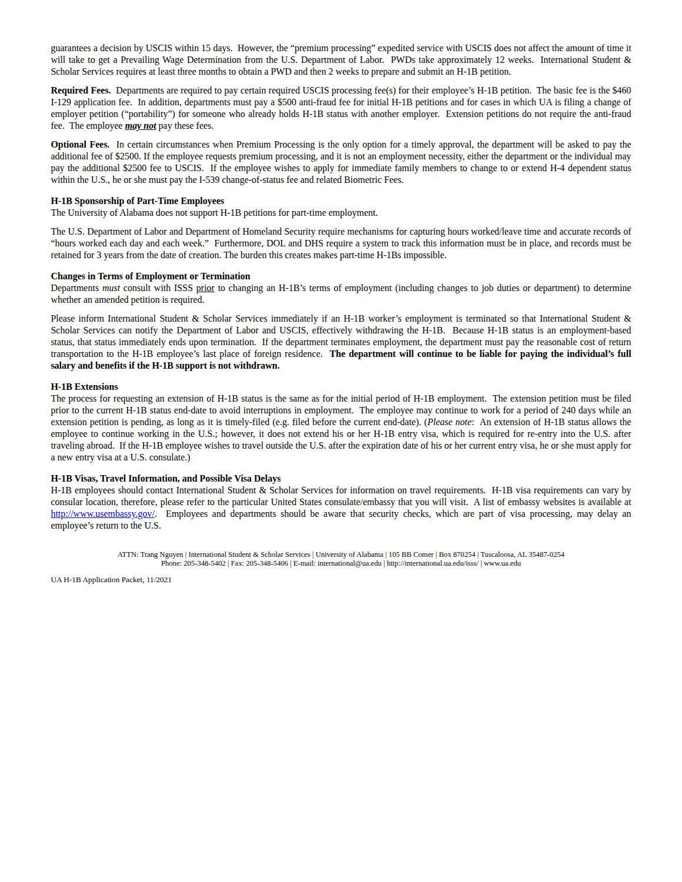guarantees a decision by USCIS within 15 days. However, the “premium processing” expedited service with USCIS does not affect the amount of time it will take to get a Prevailing Wage Determination from the U.S. Department of Labor. PWDs take approximately 12 weeks. International Student & Scholar Services requires at least three months to obtain a PWD and then 2 weeks to prepare and submit an H-1B petition.
Required Fees. Departments are required to pay certain required USCIS processing fee(s) for their employee’s H-1B petition. The basic fee is the $460 I-129 application fee. In addition, departments must pay a $500 anti-fraud fee for initial H-1B petitions and for cases in which UA is filing a change of employer petition (“portability”) for someone who already holds H-1B status with another employer. Extension petitions do not require the anti-fraud fee. The employee may not pay these fees.
Optional Fees. In certain circumstances when Premium Processing is the only option for a timely approval, the department will be asked to pay the additional fee of $2500. If the employee requests premium processing, and it is not an employment necessity, either the department or the individual may pay the additional $2500 fee to USCIS. If the employee wishes to apply for immediate family members to change to or extend H-4 dependent status within the U.S., he or she must pay the I-539 change-of-status fee and related Biometric Fees.
H-1B Sponsorship of Part-Time Employees
The University of Alabama does not support H-1B petitions for part-time employment.
The U.S. Department of Labor and Department of Homeland Security require mechanisms for capturing hours worked/leave time and accurate records of “hours worked each day and each week.” Furthermore, DOL and DHS require a system to track this information must be in place, and records must be retained for 3 years from the date of creation. The burden this creates makes part-time H-1Bs impossible.
Changes in Terms of Employment or Termination
Departments must consult with ISSS prior to changing an H-1B’s terms of employment (including changes to job duties or department) to determine whether an amended petition is required.
Please inform International Student & Scholar Services immediately if an H-1B worker’s employment is terminated so that International Student & Scholar Services can notify the Department of Labor and USCIS, effectively withdrawing the H-1B. Because H-1B status is an employment-based status, that status immediately ends upon termination. If the department terminates employment, the department must pay the reasonable cost of return transportation to the H-1B employee’s last place of foreign residence. The department will continue to be liable for paying the individual’s full salary and benefits if the H-1B support is not withdrawn.
H-1B Extensions
The process for requesting an extension of H-1B status is the same as for the initial period of H-1B employment. The extension petition must be filed prior to the current H-1B status end-date to avoid interruptions in employment. The employee may continue to work for a period of 240 days while an extension petition is pending, as long as it is timely-filed (e.g. filed before the current end-date). (Please note: An extension of H-1B status allows the employee to continue working in the U.S.; however, it does not extend his or her H-1B entry visa, which is required for re-entry into the U.S. after traveling abroad. If the H-1B employee wishes to travel outside the U.S. after the expiration date of his or her current entry visa, he or she must apply for a new entry visa at a U.S. consulate.)
H-1B Visas, Travel Information, and Possible Visa Delays
H-1B employees should contact International Student & Scholar Services for information on travel requirements. H-1B visa requirements can vary by consular location, therefore, please refer to the particular United States consulate/embassy that you will visit. A list of embassy websites is available at http://www.usembassy.gov/. Employees and departments should be aware that security checks, which are part of visa processing, may delay an employee’s return to the U.S.
ATTN: Trang Nguyen | International Student & Scholar Services | University of Alabama | 105 BB Comer | Box 870254 | Tuscaloosa, AL 35487-0254
Phone: 205-348-5402 | Fax: 205-348-5406 | E-mail: international@ua.edu | http://international.ua.edu/isss/ | www.ua.edu
UA H-1B Application Packet, 11/2021